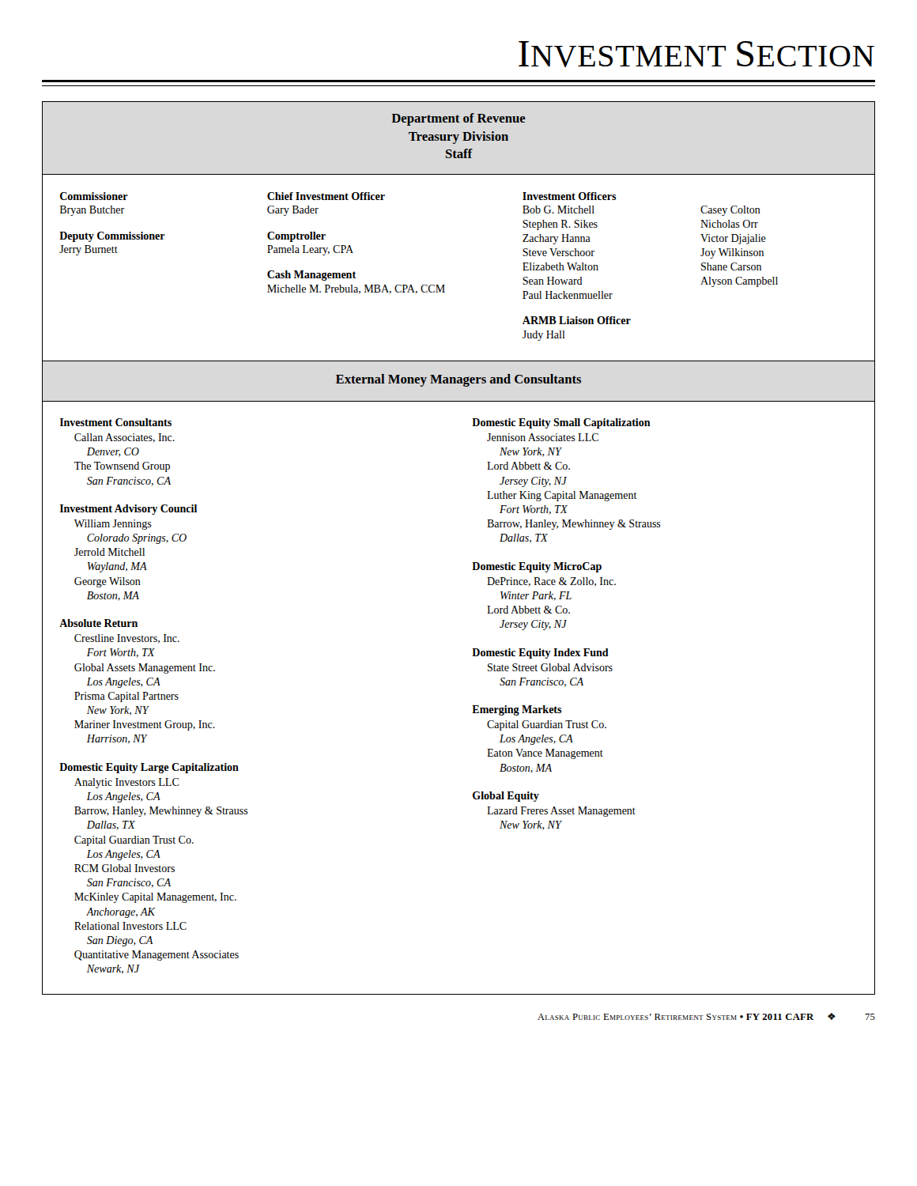INVESTMENT SECTION
Department of Revenue
Treasury Division
Staff
| Commissioner Bryan Butcher Deputy Commissioner Jerry Burnett | Chief Investment Officer Gary Bader Comptroller Pamela Leary, CPA Cash Management Michelle M. Prebula, MBA, CPA, CCM | Investment Officers / Bob G. Mitchell / Casey Colton / / Stephen R. Sikes / Nicholas Orr / / Zachary Hanna / Victor Djajalie / / Steve Verschoor / Joy Wilkinson / / Elizabeth Walton / Shane Carson / / Sean Howard / Alyson Campbell / / Paul Hackenmueller / / ARMB Liaison Officer Judy Hall |
External Money Managers and Consultants
Investment Consultants
Callan Associates, Inc.
Denver, CO
The Townsend Group
San Francisco, CA
Investment Advisory Council
William Jennings
Colorado Springs, CO
Jerrold Mitchell
Wayland, MA
George Wilson
Boston, MA
Absolute Return
Crestline Investors, Inc.
Fort Worth, TX
Global Assets Management Inc.
Los Angeles, CA
Prisma Capital Partners
New York, NY
Mariner Investment Group, Inc.
Harrison, NY
Domestic Equity Large Capitalization
Analytic Investors LLC
Los Angeles, CA
Barrow, Hanley, Mewhinney & Strauss
Dallas, TX
Capital Guardian Trust Co.
Los Angeles, CA
RCM Global Investors
San Francisco, CA
McKinley Capital Management, Inc.
Anchorage, AK
Relational Investors LLC
San Diego, CA
Quantitative Management Associates
Newark, NJ
Domestic Equity Small Capitalization
Jennison Associates LLC
New York, NY
Lord Abbett & Co.
Jersey City, NJ
Luther King Capital Management
Fort Worth, TX
Barrow, Hanley, Mewhinney & Strauss
Dallas, TX
Domestic Equity MicroCap
DePrince, Race & Zollo, Inc.
Winter Park, FL
Lord Abbett & Co.
Jersey City, NJ
Domestic Equity Index Fund
State Street Global Advisors
San Francisco, CA
Emerging Markets
Capital Guardian Trust Co.
Los Angeles, CA
Eaton Vance Management
Boston, MA
Global Equity
Lazard Freres Asset Management
New York, NY
Alaska Public Employees’ Retirement System • FY 2011 CAFR ❖ 75